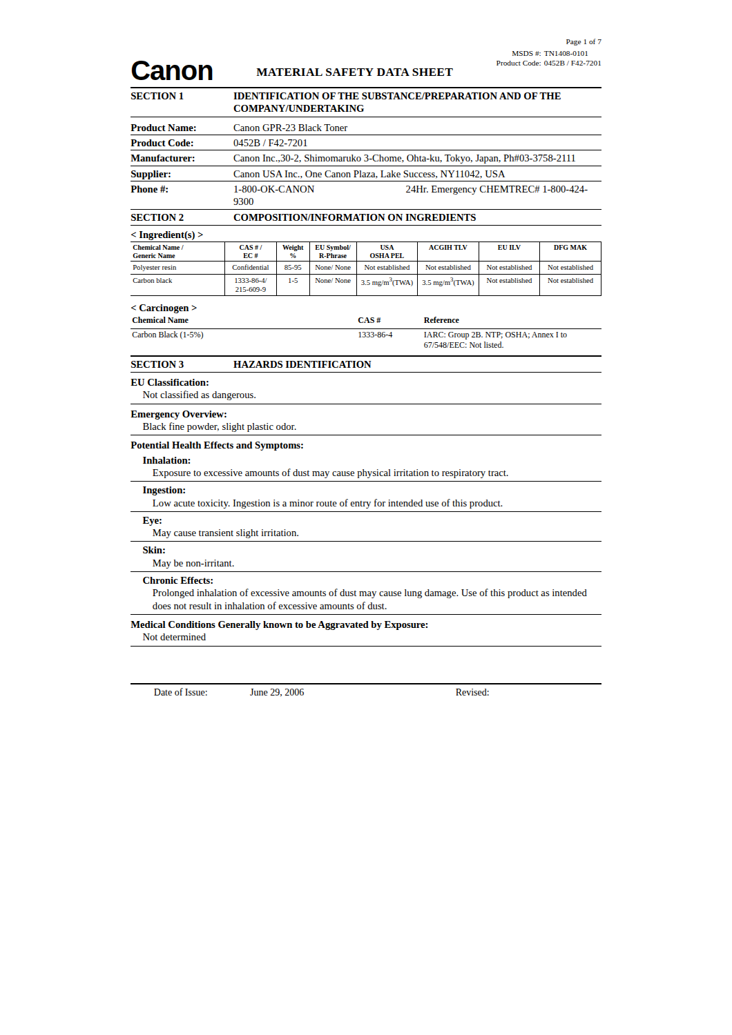Page 1 of 7
Canon
MATERIAL SAFETY DATA SHEET
| MSDS #: | TN1408-0101 |
| Product Code: | 0452B / F42-7201 |
SECTION 1
IDENTIFICATION OF THE SUBSTANCE/PREPARATION AND OF THE
COMPANY/UNDERTAKING
Product Name:
Canon GPR-23 Black Toner
Product Code:
0452B / F42-7201
Manufacturer:
Canon Inc.,30-2, Shimomaruko 3-Chome, Ohta-ku, Tokyo, Japan, Ph#03-3758-2111
Supplier:
Canon USA Inc., One Canon Plaza, Lake Success, NY11042, USA
Phone #:
1-800-OK-CANON24Hr. Emergency CHEMTREC# 1-800-424-9300
SECTION 2
COMPOSITION/INFORMATION ON INGREDIENTS
< Ingredient(s) >
| Chemical Name / Generic Name | CAS # / EC # | Weight % | EU Symbol/ R-Phrase | USA OSHA PEL | ACGIH TLV | EU ILV | DFG MAK |
| --- | --- | --- | --- | --- | --- | --- | --- |
| Polyester resin | Confidential | 85-95 | None/ None | Not established | Not established | Not established | Not established |
| Carbon black | 1333-86-4/ 215-609-9 | 1-5 | None/ None | 3.5 mg/m 3 (TWA) | 3.5 mg/m 3 (TWA) | Not established | Not established |
< Carcinogen >
| Chemical Name | CAS # | Reference |
| Carbon Black (1-5%) | 1333-86-4 | IARC: Group 2B. NTP; OSHA; Annex I to 67/548/EEC: Not listed. |
SECTION 3
HAZARDS IDENTIFICATION
EU Classification:
Not classified as dangerous.
Emergency Overview:
Black fine powder, slight plastic odor.
Potential Health Effects and Symptoms:
Inhalation:
Exposure to excessive amounts of dust may cause physical irritation to respiratory tract.
Ingestion:
Low acute toxicity. Ingestion is a minor route of entry for intended use of this product.
Eye:
May cause transient slight irritation.
Skin:
May be non-irritant.
Chronic Effects:
Prolonged inhalation of excessive amounts of dust may cause lung damage. Use of this product as intended does not result in inhalation of excessive amounts of dust.
Medical Conditions Generally known to be Aggravated by Exposure:
Not determined
Date of Issue:
June 29, 2006
Revised: